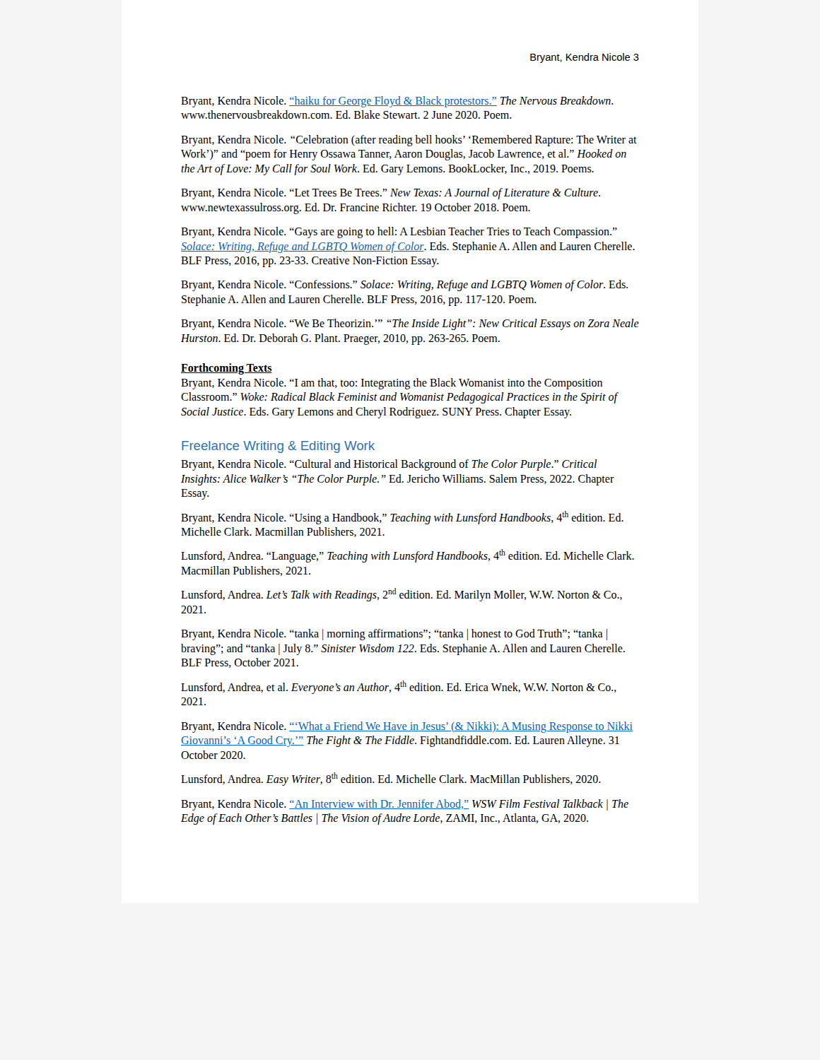Bryant, Kendra Nicole 3
Bryant, Kendra Nicole. “haiku for George Floyd & Black protestors.” The Nervous Breakdown. www.thenervousbreakdown.com. Ed. Blake Stewart. 2 June 2020. Poem.
Bryant, Kendra Nicole. “Celebration (after reading bell hooks’ ‘Remembered Rapture: The Writer at Work’)” and “poem for Henry Ossawa Tanner, Aaron Douglas, Jacob Lawrence, et al.” Hooked on the Art of Love: My Call for Soul Work. Ed. Gary Lemons. BookLocker, Inc., 2019. Poems.
Bryant, Kendra Nicole. “Let Trees Be Trees.” New Texas: A Journal of Literature & Culture. www.newtexassulross.org. Ed. Dr. Francine Richter. 19 October 2018. Poem.
Bryant, Kendra Nicole. “Gays are going to hell: A Lesbian Teacher Tries to Teach Compassion.” Solace: Writing, Refuge and LGBTQ Women of Color. Eds. Stephanie A. Allen and Lauren Cherelle. BLF Press, 2016, pp. 23-33. Creative Non-Fiction Essay.
Bryant, Kendra Nicole. “Confessions.” Solace: Writing, Refuge and LGBTQ Women of Color. Eds. Stephanie A. Allen and Lauren Cherelle. BLF Press, 2016, pp. 117-120. Poem.
Bryant, Kendra Nicole. “We Be Theorizin.’” “The Inside Light”: New Critical Essays on Zora Neale Hurston. Ed. Dr. Deborah G. Plant. Praeger, 2010, pp. 263-265. Poem.
Forthcoming Texts
Bryant, Kendra Nicole. “I am that, too: Integrating the Black Womanist into the Composition Classroom.” Woke: Radical Black Feminist and Womanist Pedagogical Practices in the Spirit of Social Justice. Eds. Gary Lemons and Cheryl Rodriguez. SUNY Press. Chapter Essay.
Freelance Writing & Editing Work
Bryant, Kendra Nicole. “Cultural and Historical Background of The Color Purple.” Critical Insights: Alice Walker’s “The Color Purple.” Ed. Jericho Williams. Salem Press, 2022. Chapter Essay.
Bryant, Kendra Nicole. “Using a Handbook,” Teaching with Lunsford Handbooks, 4th edition. Ed. Michelle Clark. Macmillan Publishers, 2021.
Lunsford, Andrea. “Language,” Teaching with Lunsford Handbooks, 4th edition. Ed. Michelle Clark. Macmillan Publishers, 2021.
Lunsford, Andrea. Let’s Talk with Readings, 2nd edition. Ed. Marilyn Moller, W.W. Norton & Co., 2021.
Bryant, Kendra Nicole. “tanka | morning affirmations”; “tanka | honest to God Truth”; “tanka | braving”; and “tanka | July 8.” Sinister Wisdom 122. Eds. Stephanie A. Allen and Lauren Cherelle. BLF Press, October 2021.
Lunsford, Andrea, et al. Everyone’s an Author, 4th edition. Ed. Erica Wnek, W.W. Norton & Co., 2021.
Bryant, Kendra Nicole. “‘What a Friend We Have in Jesus’ (& Nikki): A Musing Response to Nikki Giovanni’s ‘A Good Cry.’” The Fight & The Fiddle. Fightandfiddle.com. Ed. Lauren Alleyne. 31 October 2020.
Lunsford, Andrea. Easy Writer, 8th edition. Ed. Michelle Clark. MacMillan Publishers, 2020.
Bryant, Kendra Nicole. “An Interview with Dr. Jennifer Abod,” WSW Film Festival Talkback | The Edge of Each Other’s Battles | The Vision of Audre Lorde, ZAMI, Inc., Atlanta, GA, 2020.